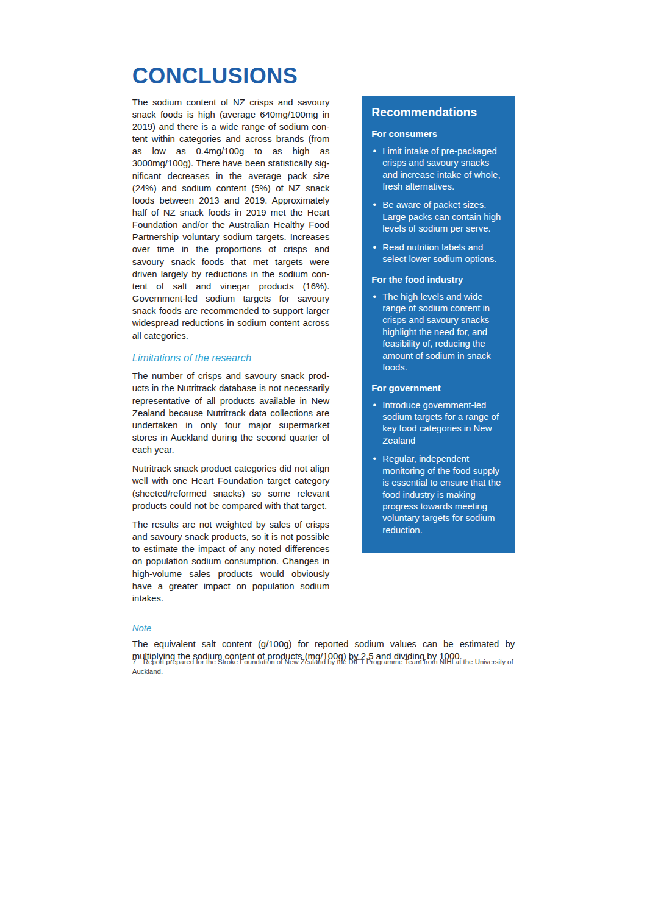CONCLUSIONS
The sodium content of NZ crisps and savoury snack foods is high (average 640mg/100mg in 2019) and there is a wide range of sodium content within categories and across brands (from as low as 0.4mg/100g to as high as 3000mg/100g). There have been statistically significant decreases in the average pack size (24%) and sodium content (5%) of NZ snack foods between 2013 and 2019. Approximately half of NZ snack foods in 2019 met the Heart Foundation and/or the Australian Healthy Food Partnership voluntary sodium targets. Increases over time in the proportions of crisps and savoury snack foods that met targets were driven largely by reductions in the sodium content of salt and vinegar products (16%). Government-led sodium targets for savoury snack foods are recommended to support larger widespread reductions in sodium content across all categories.
Limitations of the research
The number of crisps and savoury snack products in the Nutritrack database is not necessarily representative of all products available in New Zealand because Nutritrack data collections are undertaken in only four major supermarket stores in Auckland during the second quarter of each year.
Nutritrack snack product categories did not align well with one Heart Foundation target category (sheeted/reformed snacks) so some relevant products could not be compared with that target.
The results are not weighted by sales of crisps and savoury snack products, so it is not possible to estimate the impact of any noted differences on population sodium consumption. Changes in high-volume sales products would obviously have a greater impact on population sodium intakes.
Recommendations
For consumers
Limit intake of pre-packaged crisps and savoury snacks and increase intake of whole, fresh alternatives.
Be aware of packet sizes. Large packs can contain high levels of sodium per serve.
Read nutrition labels and select lower sodium options.
For the food industry
The high levels and wide range of sodium content in crisps and savoury snacks highlight the need for, and feasibility of, reducing the amount of sodium in snack foods.
For government
Introduce government-led sodium targets for a range of key food categories in New Zealand
Regular, independent monitoring of the food supply is essential to ensure that the food industry is making progress towards meeting voluntary targets for sodium reduction.
Note
The equivalent salt content (g/100g) for reported sodium values can be estimated by multiplying the sodium content of products (mg/100g) by 2.5 and dividing by 1000.
7 Report prepared for the Stroke Foundation of New Zealand by the DIET Programme Team from NIHI at the University of Auckland.